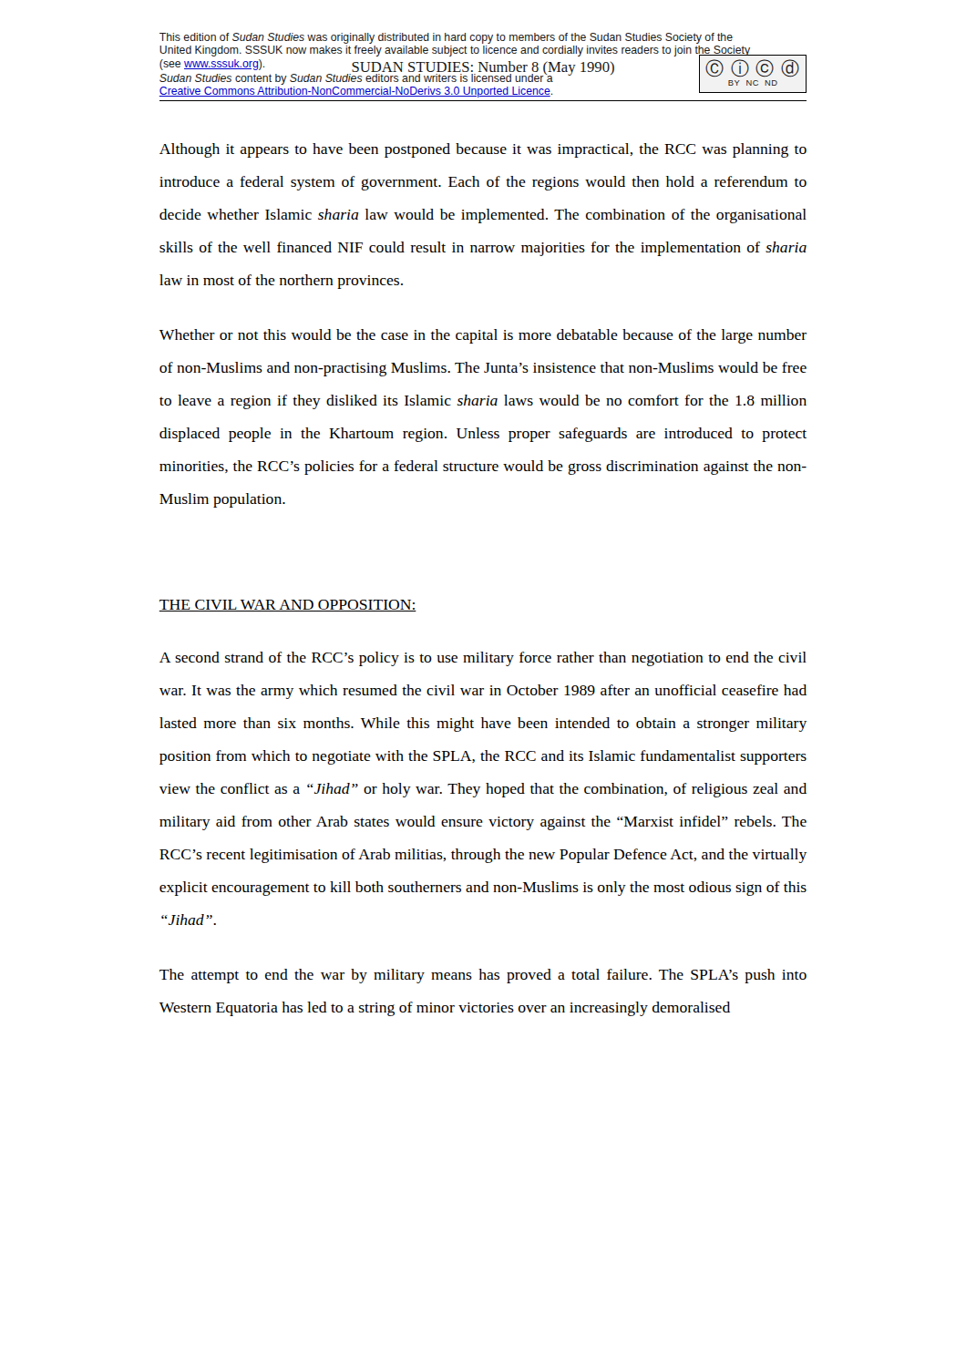This edition of Sudan Studies was originally distributed in hard copy to members of the Sudan Studies Society of the United Kingdom. SSSUK now makes it freely available subject to licence and cordially invites readers to join the Society (see www.sssuk.org). Sudan Studies content by Sudan Studies editors and writers is licensed under a Creative Commons Attribution-NonCommercial-NoDerivs 3.0 Unported Licence.
Ⓒ ⓘ ⓒ ⓓ BY NC ND
SUDAN STUDIES: Number 8 (May 1990)
Although it appears to have been postponed because it was impractical, the RCC was planning to introduce a federal system of government. Each of the regions would then hold a referendum to decide whether Islamic sharia law would be implemented. The combination of the organisational skills of the well financed NIF could result in narrow majorities for the implementation of sharia law in most of the northern provinces.
Whether or not this would be the case in the capital is more debatable because of the large number of non-Muslims and non-practising Muslims. The Junta’s insistence that non-Muslims would be free to leave a region if they disliked its Islamic sharia laws would be no comfort for the 1.8 million displaced people in the Khartoum region. Unless proper safeguards are introduced to protect minorities, the RCC’s policies for a federal structure would be gross discrimination against the non-Muslim population.
THE CIVIL WAR AND OPPOSITION:
A second strand of the RCC’s policy is to use military force rather than negotiation to end the civil war. It was the army which resumed the civil war in October 1989 after an unofficial ceasefire had lasted more than six months. While this might have been intended to obtain a stronger military position from which to negotiate with the SPLA, the RCC and its Islamic fundamentalist supporters view the conflict as a “Jihad” or holy war. They hoped that the combination, of religious zeal and military aid from other Arab states would ensure victory against the “Marxist infidel” rebels. The RCC’s recent legitimisation of Arab militias, through the new Popular Defence Act, and the virtually explicit encouragement to kill both southerners and non-Muslims is only the most odious sign of this “Jihad”.
The attempt to end the war by military means has proved a total failure. The SPLA’s push into Western Equatoria has led to a string of minor victories over an increasingly demoralised